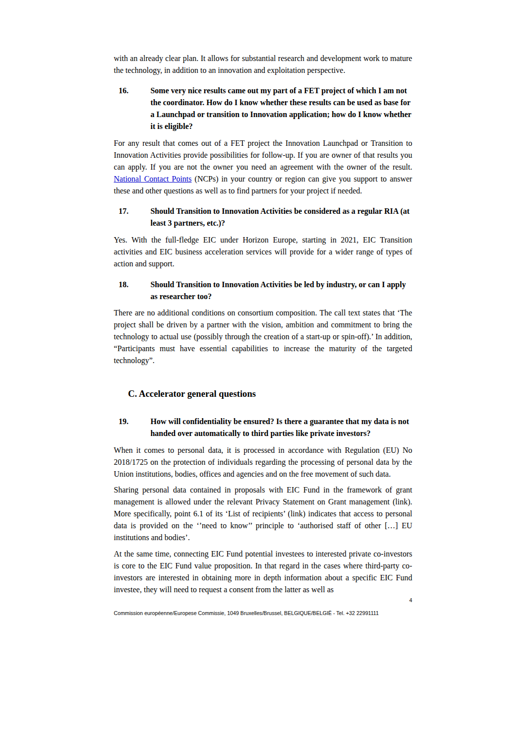with an already clear plan. It allows for substantial research and development work to mature the technology, in addition to an innovation and exploitation perspective.
16. Some very nice results came out my part of a FET project of which I am not the coordinator. How do I know whether these results can be used as base for a Launchpad or transition to Innovation application; how do I know whether it is eligible?
For any result that comes out of a FET project the Innovation Launchpad or Transition to Innovation Activities provide possibilities for follow-up. If you are owner of that results you can apply. If you are not the owner you need an agreement with the owner of the result. National Contact Points (NCPs) in your country or region can give you support to answer these and other questions as well as to find partners for your project if needed.
17. Should Transition to Innovation Activities be considered as a regular RIA (at least 3 partners, etc.)?
Yes. With the full-fledge EIC under Horizon Europe, starting in 2021, EIC Transition activities and EIC business acceleration services will provide for a wider range of types of action and support.
18. Should Transition to Innovation Activities be led by industry, or can I apply as researcher too?
There are no additional conditions on consortium composition. The call text states that ‘The project shall be driven by a partner with the vision, ambition and commitment to bring the technology to actual use (possibly through the creation of a start-up or spin-off).’ In addition, “Participants must have essential capabilities to increase the maturity of the targeted technology”.
C. Accelerator general questions
19. How will confidentiality be ensured? Is there a guarantee that my data is not handed over automatically to third parties like private investors?
When it comes to personal data, it is processed in accordance with Regulation (EU) No 2018/1725 on the protection of individuals regarding the processing of personal data by the Union institutions, bodies, offices and agencies and on the free movement of such data.
Sharing personal data contained in proposals with EIC Fund in the framework of grant management is allowed under the relevant Privacy Statement on Grant management (link). More specifically, point 6.1 of its ‘List of recipients’ (link) indicates that access to personal data is provided on the ‘’need to know’’ principle to ‘authorised staff of other […] EU institutions and bodies’.
At the same time, connecting EIC Fund potential investees to interested private co-investors is core to the EIC Fund value proposition. In that regard in the cases where third-party co-investors are interested in obtaining more in depth information about a specific EIC Fund investee, they will need to request a consent from the latter as well as
4
Commission européenne/Europese Commissie, 1049 Bruxelles/Brussel, BELGIQUE/BELGIË - Tel. +32 22991111